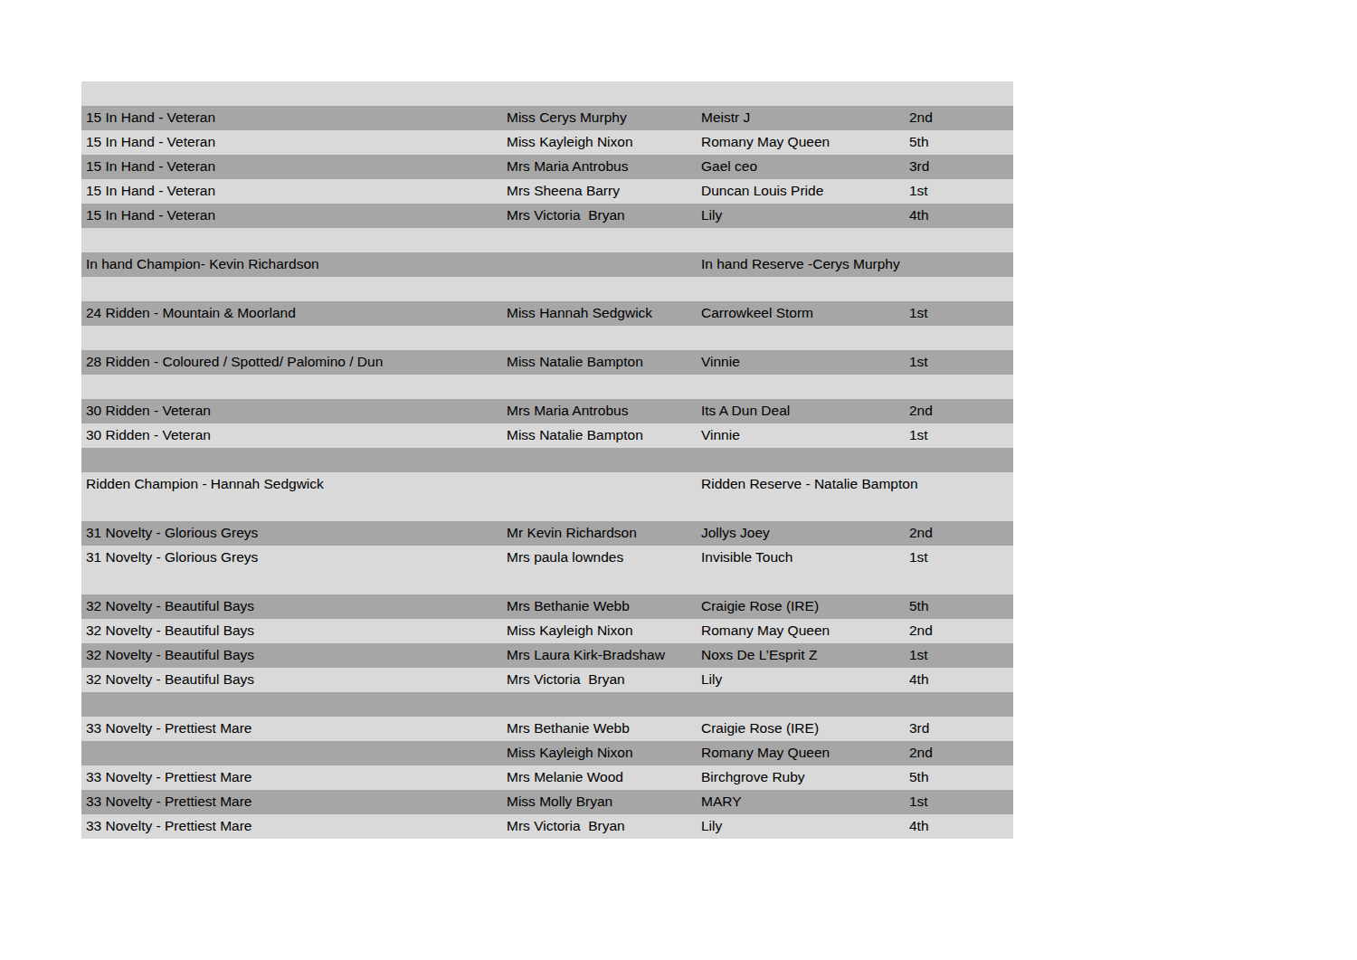| 15 In Hand - Veteran | Miss Cerys Murphy | Meistr J | 2nd |
| 15 In Hand - Veteran | Miss Kayleigh Nixon | Romany May Queen | 5th |
| 15 In Hand - Veteran | Mrs Maria Antrobus | Gael ceo | 3rd |
| 15 In Hand - Veteran | Mrs Sheena Barry | Duncan Louis Pride | 1st |
| 15 In Hand - Veteran | Mrs Victoria Bryan | Lily | 4th |
| In hand Champion- Kevin Richardson | | In hand Reserve -Cerys Murphy |
| 24 Ridden - Mountain & Moorland | Miss Hannah Sedgwick | Carrowkeel Storm | 1st |
| 28 Ridden - Coloured / Spotted/ Palomino / Dun | Miss Natalie Bampton | Vinnie | 1st |
| 30 Ridden - Veteran | Mrs Maria Antrobus | Its A Dun Deal | 2nd |
| 30 Ridden - Veteran | Miss Natalie Bampton | Vinnie | 1st |
| Ridden Champion - Hannah Sedgwick | | Ridden Reserve - Natalie Bampton |
| 31 Novelty - Glorious Greys | Mr Kevin Richardson | Jollys Joey | 2nd |
| 31 Novelty - Glorious Greys | Mrs paula lowndes | Invisible Touch | 1st |
| 32 Novelty - Beautiful Bays | Mrs Bethanie Webb | Craigie Rose (IRE) | 5th |
| 32 Novelty - Beautiful Bays | Miss Kayleigh Nixon | Romany May Queen | 2nd |
| 32 Novelty - Beautiful Bays | Mrs Laura Kirk-Bradshaw | Noxs De L’Esprit Z | 1st |
| 32 Novelty - Beautiful Bays | Mrs Victoria Bryan | Lily | 4th |
| 33 Novelty - Prettiest Mare | Mrs Bethanie Webb | Craigie Rose (IRE) | 3rd |
| | Miss Kayleigh Nixon | Romany May Queen | 2nd |
| 33 Novelty - Prettiest Mare | Mrs Melanie Wood | Birchgrove Ruby | 5th |
| 33 Novelty - Prettiest Mare | Miss Molly Bryan | MARY | 1st |
| 33 Novelty - Prettiest Mare | Mrs Victoria Bryan | Lily | 4th |